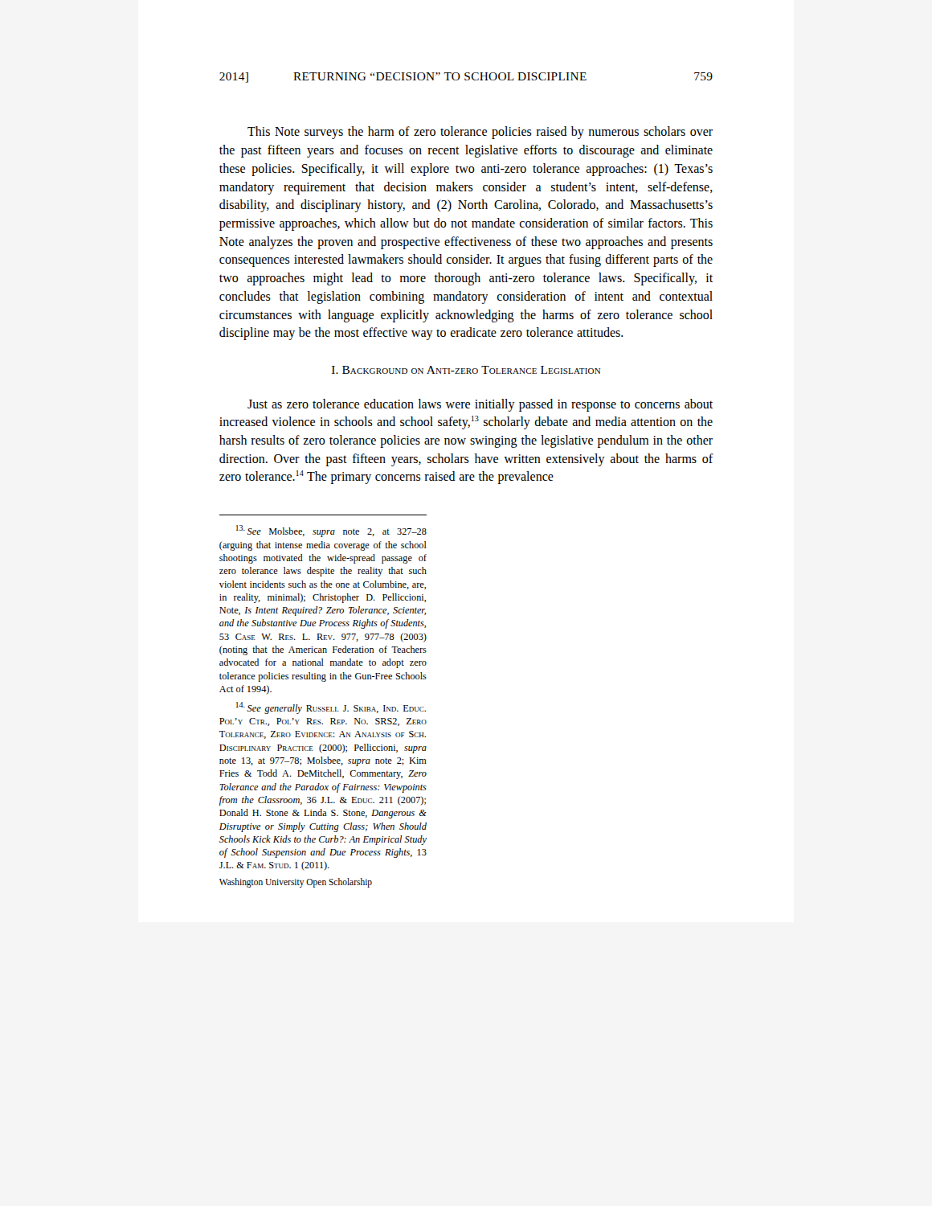2014] RETURNING “DECISION” TO SCHOOL DISCIPLINE 759
This Note surveys the harm of zero tolerance policies raised by numerous scholars over the past fifteen years and focuses on recent legislative efforts to discourage and eliminate these policies. Specifically, it will explore two anti-zero tolerance approaches: (1) Texas’s mandatory requirement that decision makers consider a student’s intent, self-defense, disability, and disciplinary history, and (2) North Carolina, Colorado, and Massachusetts’s permissive approaches, which allow but do not mandate consideration of similar factors. This Note analyzes the proven and prospective effectiveness of these two approaches and presents consequences interested lawmakers should consider. It argues that fusing different parts of the two approaches might lead to more thorough anti-zero tolerance laws. Specifically, it concludes that legislation combining mandatory consideration of intent and contextual circumstances with language explicitly acknowledging the harms of zero tolerance school discipline may be the most effective way to eradicate zero tolerance attitudes.
I. Background on Anti-zero Tolerance Legislation
Just as zero tolerance education laws were initially passed in response to concerns about increased violence in schools and school safety,13 scholarly debate and media attention on the harsh results of zero tolerance policies are now swinging the legislative pendulum in the other direction. Over the past fifteen years, scholars have written extensively about the harms of zero tolerance.14 The primary concerns raised are the prevalence
13. See Molsbee, supra note 2, at 327–28 (arguing that intense media coverage of the school shootings motivated the wide-spread passage of zero tolerance laws despite the reality that such violent incidents such as the one at Columbine, are, in reality, minimal); Christopher D. Pelliccioni, Note, Is Intent Required? Zero Tolerance, Scienter, and the Substantive Due Process Rights of Students, 53 Case W. Res. L. Rev. 977, 977–78 (2003) (noting that the American Federation of Teachers advocated for a national mandate to adopt zero tolerance policies resulting in the Gun-Free Schools Act of 1994).
14. See generally Russell J. Skiba, Ind. Educ. Pol’y Ctr., Pol’y Res. Rep. No. SRS2, Zero Tolerance, Zero Evidence: An Analysis of Sch. Disciplinary Practice (2000); Pelliccioni, supra note 13, at 977–78; Molsbee, supra note 2; Kim Fries & Todd A. DeMitchell, Commentary, Zero Tolerance and the Paradox of Fairness: Viewpoints from the Classroom, 36 J.L. & Educ. 211 (2007); Donald H. Stone & Linda S. Stone, Dangerous & Disruptive or Simply Cutting Class; When Should Schools Kick Kids to the Curb?: An Empirical Study of School Suspension and Due Process Rights, 13 J.L. & Fam. Stud. 1 (2011).
Washington University Open Scholarship